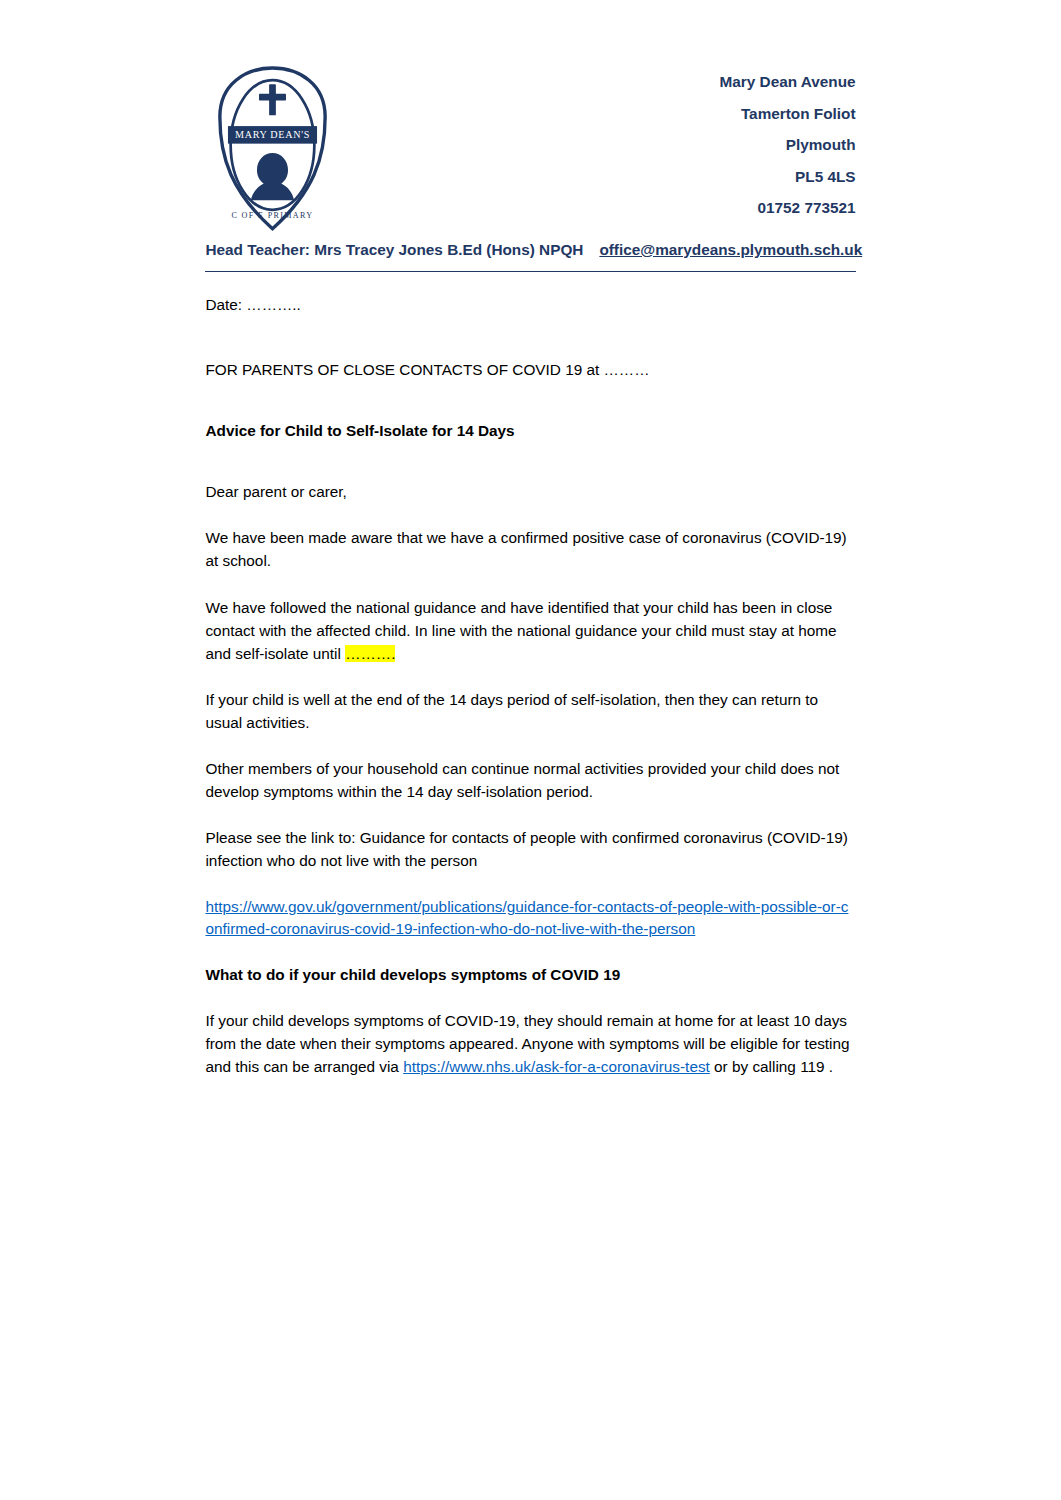Mary Dean's C of E Primary crest MARY DEAN'S C OF E PRIMARY
Mary Dean Avenue
Tamerton Foliot
Plymouth
PL5 4LS
01752 773521
Head Teacher: Mrs Tracey Jones B.Ed (Hons) NPQH
office@marydeans.plymouth.sch.uk
Date: ………..
FOR PARENTS OF CLOSE CONTACTS OF COVID 19 at ………
Advice for Child to Self-Isolate for 14 Days
Dear parent or carer,
We have been made aware that we have a confirmed positive case of coronavirus (COVID-19) at school.
We have followed the national guidance and have identified that your child has been in close contact with the affected child. In line with the national guidance your child must stay at home and self-isolate until ……….
If your child is well at the end of the 14 days period of self-isolation, then they can return to usual activities.
Other members of your household can continue normal activities provided your child does not develop symptoms within the 14 day self-isolation period.
Please see the link to: Guidance for contacts of people with confirmed coronavirus (COVID-19) infection who do not live with the person
https://www.gov.uk/government/publications/guidance-for-contacts-of-people-with-possible-or-confirmed-coronavirus-covid-19-infection-who-do-not-live-with-the-person
What to do if your child develops symptoms of COVID 19
If your child develops symptoms of COVID-19, they should remain at home for at least 10 days from the date when their symptoms appeared. Anyone with symptoms will be eligible for testing and this can be arranged via https://www.nhs.uk/ask-for-a-coronavirus-test or by calling 119 .